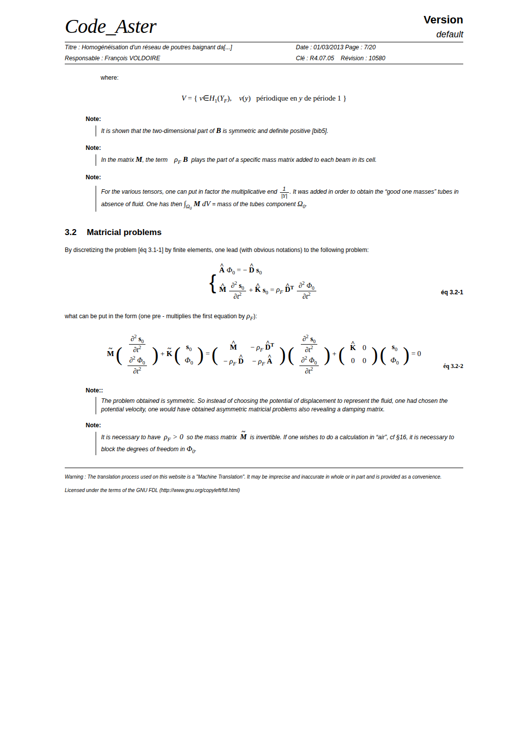Code_Aster
Version
default
| Titre : Homogénéisation d'un réseau de poutres baignant da[...] | Date : 01/03/2013 Page : 7/20 |
| Responsable : François VOLDOIRE | Clé : R4.07.05 Révision : 10580 |
where:
V = { v∈H1(YF), v(y) périodique en y de période 1 }
Note:
It is shown that the two-dimensional part of B is symmetric and definite positive [bib5].
Note:
In the matrix M, the term ρF B plays the part of a specific mass matrix added to each beam in its cell.
Note:
For the various tensors, one can put in factor the multiplicative end 1|Y|. It was added in order to obtain the “good one masses” tubes in absence of fluid. One has then ∫Ω0 M dV = mass of the tubes component Ω0.
3.2 Matricial problems
By discretizing the problem [éq 3.1-1] by finite elements, one lead (with obvious notations) to the following problem:
{
| A Φ 0 = − D s 0 |
| M ∂ 2 s 0 ∂ t 2 + K s 0 = ρ F D T ∂ 2 Φ 0 ∂ t 2 |
éq 3.2-1
what can be put in the form (one pre - multiplies the first equation by ρF):
M (
| ∂ 2 s 0 ∂ t 2 |
| ∂ 2 Φ 0 ∂ t 2 |
) + K (
| s 0 |
| Φ 0 |
) = (
| M | − ρ F D T |
| − ρ F D | − ρ F A |
) (
| ∂ 2 s 0 ∂ t 2 |
| ∂ 2 Φ 0 ∂ t 2 |
) + (
| K | 0 |
| 0 | 0 |
) (
| s 0 |
| Φ 0 |
) = 0 éq 3.2-2
Note::
The problem obtained is symmetric. So instead of choosing the potential of displacement to represent the fluid, one had chosen the potential velocity, one would have obtained asymmetric matricial problems also revealing a damping matrix.
Note:
It is necessary to have ρF > 0 so the mass matrix M is invertible. If one wishes to do a calculation in “air”, cf §16, it is necessary to block the degrees of freedom in Φ0.
Warning : The translation process used on this website is a "Machine Translation". It may be imprecise and inaccurate in whole or in part and is provided as a convenience.
Licensed under the terms of the GNU FDL (http://www.gnu.org/copyleft/fdl.html)